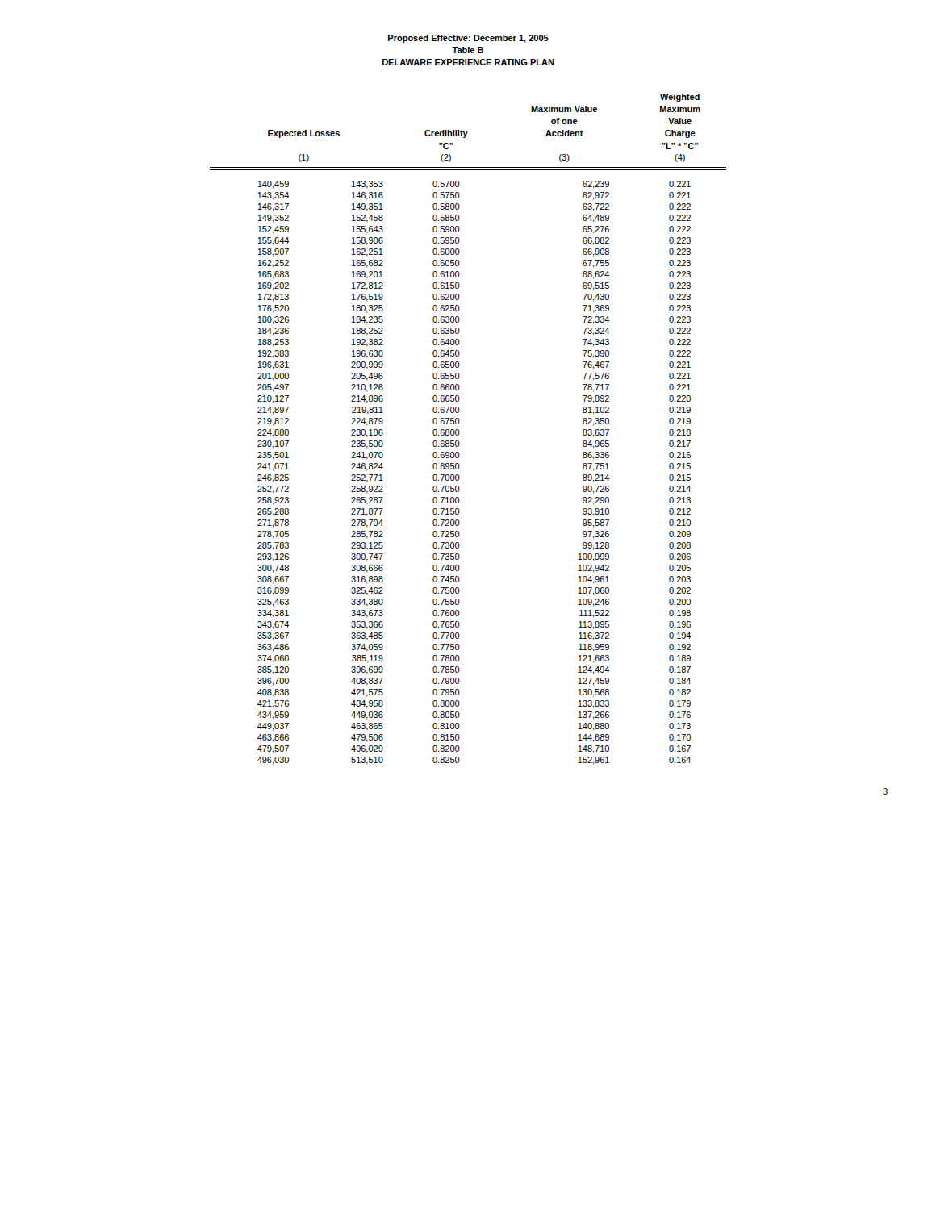Proposed Effective: December 1, 2005
Table B
DELAWARE EXPERIENCE RATING PLAN
| | | | Weighted |
| --- | --- | --- | --- |
| | | Maximum Value | Maximum |
| | | of one | Value |
| Expected Losses | Credibility | Accident | Charge |
| | "C" | | "L" * "C" |
| (1) | (2) | (3) | (4) |
| 140,459 | 143,353 | 0.5700 | 62,239 | 0.221 |
| 143,354 | 146,316 | 0.5750 | 62,972 | 0.221 |
| 146,317 | 149,351 | 0.5800 | 63,722 | 0.222 |
| 149,352 | 152,458 | 0.5850 | 64,489 | 0.222 |
| 152,459 | 155,643 | 0.5900 | 65,276 | 0.222 |
| 155,644 | 158,906 | 0.5950 | 66,082 | 0.223 |
| 158,907 | 162,251 | 0.6000 | 66,908 | 0.223 |
| 162,252 | 165,682 | 0.6050 | 67,755 | 0.223 |
| 165,683 | 169,201 | 0.6100 | 68,624 | 0.223 |
| 169,202 | 172,812 | 0.6150 | 69,515 | 0.223 |
| 172,813 | 176,519 | 0.6200 | 70,430 | 0.223 |
| 176,520 | 180,325 | 0.6250 | 71,369 | 0.223 |
| 180,326 | 184,235 | 0.6300 | 72,334 | 0.223 |
| 184,236 | 188,252 | 0.6350 | 73,324 | 0.222 |
| 188,253 | 192,382 | 0.6400 | 74,343 | 0.222 |
| 192,383 | 196,630 | 0.6450 | 75,390 | 0.222 |
| 196,631 | 200,999 | 0.6500 | 76,467 | 0.221 |
| 201,000 | 205,496 | 0.6550 | 77,576 | 0.221 |
| 205,497 | 210,126 | 0.6600 | 78,717 | 0.221 |
| 210,127 | 214,896 | 0.6650 | 79,892 | 0.220 |
| 214,897 | 219,811 | 0.6700 | 81,102 | 0.219 |
| 219,812 | 224,879 | 0.6750 | 82,350 | 0.219 |
| 224,880 | 230,106 | 0.6800 | 83,637 | 0.218 |
| 230,107 | 235,500 | 0.6850 | 84,965 | 0.217 |
| 235,501 | 241,070 | 0.6900 | 86,336 | 0.216 |
| 241,071 | 246,824 | 0.6950 | 87,751 | 0.215 |
| 246,825 | 252,771 | 0.7000 | 89,214 | 0.215 |
| 252,772 | 258,922 | 0.7050 | 90,726 | 0.214 |
| 258,923 | 265,287 | 0.7100 | 92,290 | 0.213 |
| 265,288 | 271,877 | 0.7150 | 93,910 | 0.212 |
| 271,878 | 278,704 | 0.7200 | 95,587 | 0.210 |
| 278,705 | 285,782 | 0.7250 | 97,326 | 0.209 |
| 285,783 | 293,125 | 0.7300 | 99,128 | 0.208 |
| 293,126 | 300,747 | 0.7350 | 100,999 | 0.206 |
| 300,748 | 308,666 | 0.7400 | 102,942 | 0.205 |
| 308,667 | 316,898 | 0.7450 | 104,961 | 0.203 |
| 316,899 | 325,462 | 0.7500 | 107,060 | 0.202 |
| 325,463 | 334,380 | 0.7550 | 109,246 | 0.200 |
| 334,381 | 343,673 | 0.7600 | 111,522 | 0.198 |
| 343,674 | 353,366 | 0.7650 | 113,895 | 0.196 |
| 353,367 | 363,485 | 0.7700 | 116,372 | 0.194 |
| 363,486 | 374,059 | 0.7750 | 118,959 | 0.192 |
| 374,060 | 385,119 | 0.7800 | 121,663 | 0.189 |
| 385,120 | 396,699 | 0.7850 | 124,494 | 0.187 |
| 396,700 | 408,837 | 0.7900 | 127,459 | 0.184 |
| 408,838 | 421,575 | 0.7950 | 130,568 | 0.182 |
| 421,576 | 434,958 | 0.8000 | 133,833 | 0.179 |
| 434,959 | 449,036 | 0.8050 | 137,266 | 0.176 |
| 449,037 | 463,865 | 0.8100 | 140,880 | 0.173 |
| 463,866 | 479,506 | 0.8150 | 144,689 | 0.170 |
| 479,507 | 496,029 | 0.8200 | 148,710 | 0.167 |
| 496,030 | 513,510 | 0.8250 | 152,961 | 0.164 |
3